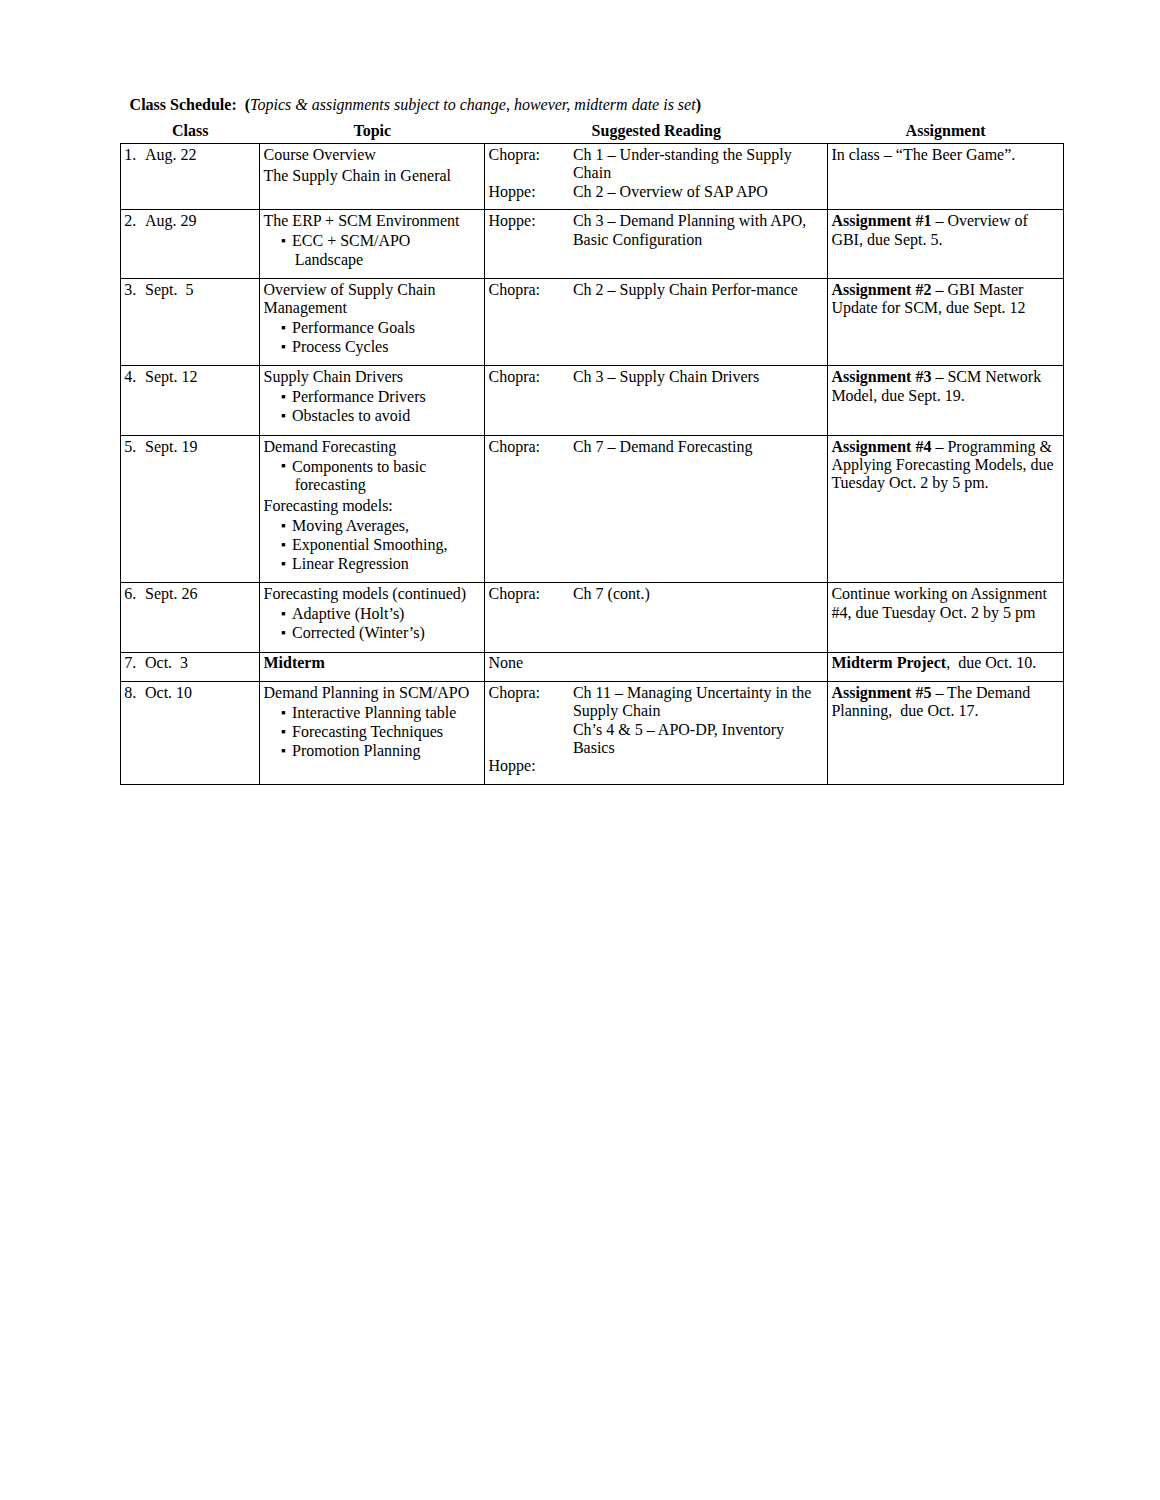Class Schedule: (Topics & assignments subject to change, however, midterm date is set)
| Class | Topic | Suggested Reading | Assignment |
| --- | --- | --- | --- |
| 1. Aug. 22 | Course Overview The Supply Chain in General | Chopra: Hoppe: | Ch 1 – Under-standing the Supply Chain Ch 2 – Overview of SAP APO | In class – “The Beer Game”. |
| 2. Aug. 29 | The ERP + SCM Environment ECC + SCM/APO Landscape | Hoppe: | Ch 3 – Demand Planning with APO, Basic Configuration | Assignment #1 – Overview of GBI, due Sept. 5. |
| 3. Sept. 5 | Overview of Supply Chain Management Performance Goals Process Cycles | Chopra: | Ch 2 – Supply Chain Perfor-mance | Assignment #2 – GBI Master Update for SCM, due Sept. 12 |
| 4. Sept. 12 | Supply Chain Drivers Performance Drivers Obstacles to avoid | Chopra: | Ch 3 – Supply Chain Drivers | Assignment #3 – SCM Network Model, due Sept. 19. |
| 5. Sept. 19 | Demand Forecasting Components to basic forecasting Forecasting models: Moving Averages, Exponential Smoothing, Linear Regression | Chopra: | Ch 7 – Demand Forecasting | Assignment #4 – Programming & Applying Forecasting Models, due Tuesday Oct. 2 by 5 pm. |
| 6. Sept. 26 | Forecasting models (continued) Adaptive (Holt’s) Corrected (Winter’s) | Chopra: | Ch 7 (cont.) | Continue working on Assignment #4, due Tuesday Oct. 2 by 5 pm |
| 7. Oct. 3 | Midterm | None | | Midterm Project , due Oct. 10. |
| 8. Oct. 10 | Demand Planning in SCM/APO Interactive Planning table Forecasting Techniques Promotion Planning | Chopra: Hoppe: | Ch 11 – Managing Uncertainty in the Supply Chain Ch’s 4 & 5 – APO-DP, Inventory Basics | Assignment #5 – The Demand Planning, due Oct. 17. |